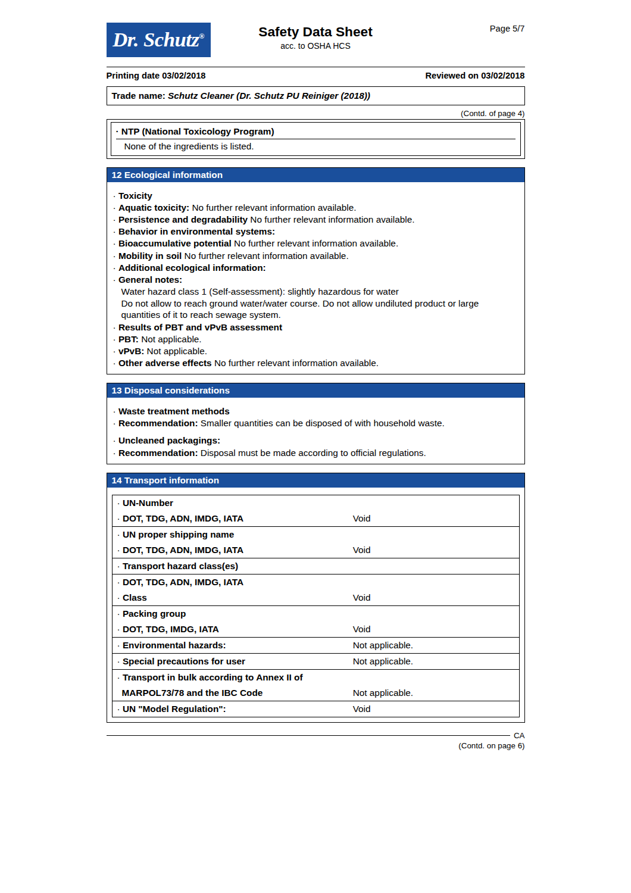Dr. Schutz®
Page 5/7
Safety Data Sheet
acc. to OSHA HCS
Printing date 03/02/2018 Reviewed on 03/02/2018
Trade name: Schutz Cleaner (Dr. Schutz PU Reiniger (2018))
(Contd. of page 4)
· NTP (National Toxicology Program)
None of the ingredients is listed.
12 Ecological information
· Toxicity
· Aquatic toxicity: No further relevant information available.
· Persistence and degradability No further relevant information available.
· Behavior in environmental systems:
· Bioaccumulative potential No further relevant information available.
· Mobility in soil No further relevant information available.
· Additional ecological information:
· General notes:
Water hazard class 1 (Self-assessment): slightly hazardous for water
Do not allow to reach ground water/water course. Do not allow undiluted product or large quantities of it to reach sewage system.
· Results of PBT and vPvB assessment
· PBT: Not applicable.
· vPvB: Not applicable.
· Other adverse effects No further relevant information available.
13 Disposal considerations
· Waste treatment methods
· Recommendation: Smaller quantities can be disposed of with household waste.
· Uncleaned packagings:
· Recommendation: Disposal must be made according to official regulations.
14 Transport information
| · UN-Number | |
| · DOT, TDG, ADN, IMDG, IATA | Void |
| · UN proper shipping name | |
| · DOT, TDG, ADN, IMDG, IATA | Void |
| · Transport hazard class(es) | |
| · DOT, TDG, ADN, IMDG, IATA | |
| · Class | Void |
| · Packing group | |
| · DOT, TDG, IMDG, IATA | Void |
| · Environmental hazards: | Not applicable. |
| · Special precautions for user | Not applicable. |
| · Transport in bulk according to Annex II of | |
| MARPOL73/78 and the IBC Code | Not applicable. |
| · UN "Model Regulation": | Void |
CA
(Contd. on page 6)